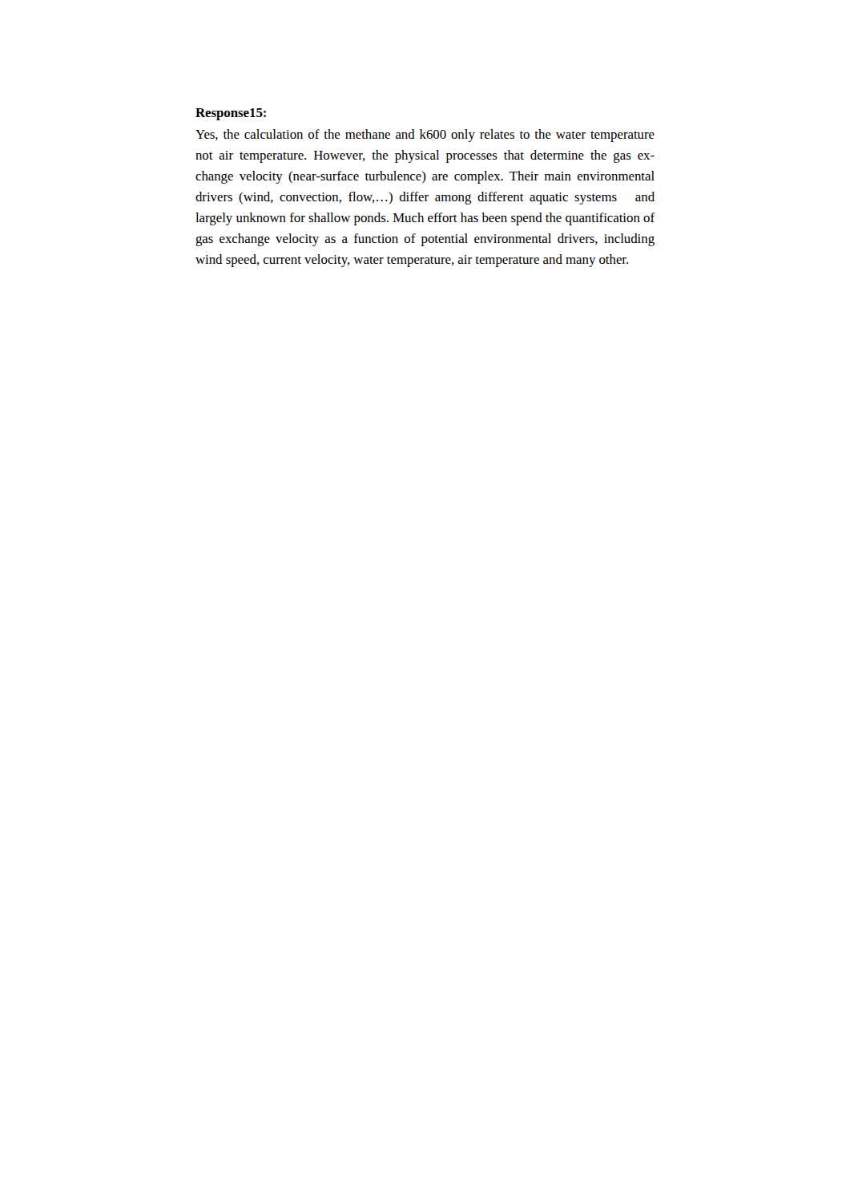Response15:
Yes, the calculation of the methane and k600 only relates to the water temperature not air temperature. However, the physical processes that determine the gas exchange velocity (near-surface turbulence) are complex. Their main environmental drivers (wind, convection, flow,…) differ among different aquatic systems and largely unknown for shallow ponds. Much effort has been spend the quantification of gas exchange velocity as a function of potential environmental drivers, including wind speed, current velocity, water temperature, air temperature and many other.